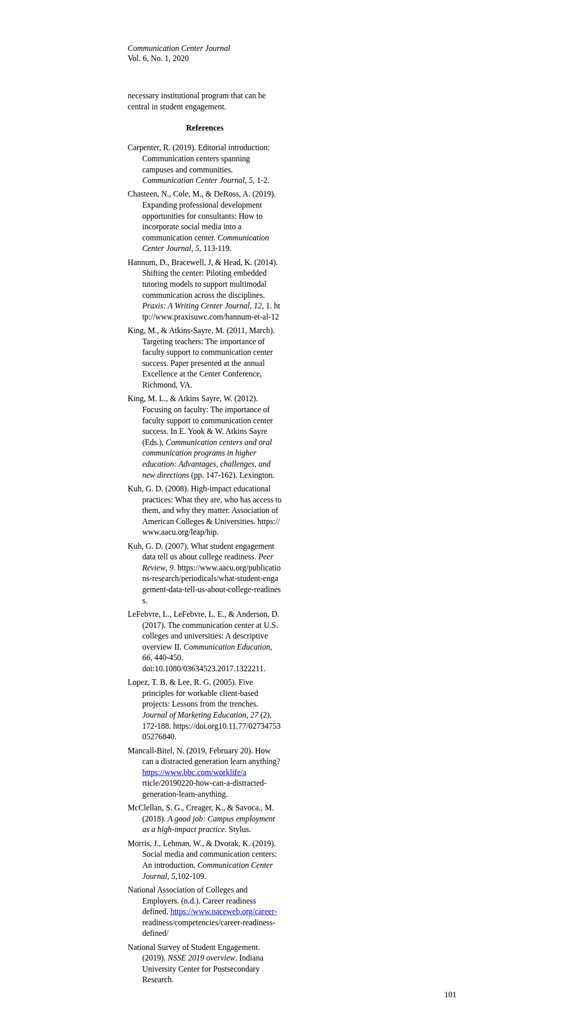Communication Center Journal
Vol. 6, No. 1, 2020
necessary institutional program that can be central in student engagement.
References
Carpenter, R. (2019). Editorial introduction: Communication centers spanning campuses and communities. Communication Center Journal, 5, 1-2.
Chasteen, N., Cole, M., & DeRoss, A. (2019). Expanding professional development opportunities for consultants: How to incorporate social media into a communication center. Communication Center Journal, 5, 113-119.
Hannum, D., Bracewell, J, & Head, K. (2014). Shifting the center: Piloting embedded tutoring models to support multimodal communication across the disciplines. Praxis: A Writing Center Journal, 12, 1. http://www.praxisuwc.com/hannum-et-al-12
King, M., & Atkins-Sayre, M. (2011, March). Targeting teachers: The importance of faculty support to communication center success. Paper presented at the annual Excellence at the Center Conference, Richmond, VA.
King, M. L., & Atkins Sayre, W. (2012). Focusing on faculty: The importance of faculty support to communication center success. In E. Yook & W. Atkins Sayre (Eds.), Communication centers and oral communication programs in higher education: Advantages, challenges, and new directions (pp. 147-162). Lexington.
Kuh, G. D. (2008). High-impact educational practices: What they are, who has access to them, and why they matter. Association of American Colleges & Universities. https://www.aacu.org/leap/hip.
Kuh, G. D. (2007). What student engagement data tell us about college readiness. Peer Review, 9. https://www.aacu.org/publications-research/periodicals/what-student-engagement-data-tell-us-about-college-readiness.
LeFebvre, L., LeFebvre, L. E., & Anderson, D. (2017). The communication center at U.S. colleges and universities: A descriptive overview II. Communication Education, 66, 440-450. doi:10.1080/03634523.2017.1322211.
Lopez, T. B. & Lee, R. G. (2005). Five principles for workable client-based projects: Lessons from the trenches. Journal of Marketing Education, 27 (2), 172-188. https://doi.org10.11.77/0273475305276840.
Mancall-Bitel, N. (2019, February 20). How can a distracted generation learn anything? https://www.bbc.com/worklife/article/20190220-how-can-a-distracted-generation-learn-anything.
McClellan, S. G., Creager, K., & Savoca., M. (2018). A good job: Campus employment as a high-impact practice. Stylus.
Morris, J., Lehman, W., & Dvorak, K. (2019). Social media and communication centers: An introduction. Communication Center Journal, 5,102-109.
National Association of Colleges and Employers. (n.d.). Career readiness defined. https://www.naceweb.org/career-readiness/competencies/career-readiness-defined/
National Survey of Student Engagement. (2019). NSSE 2019 overview. Indiana University Center for Postsecondary Research.
101